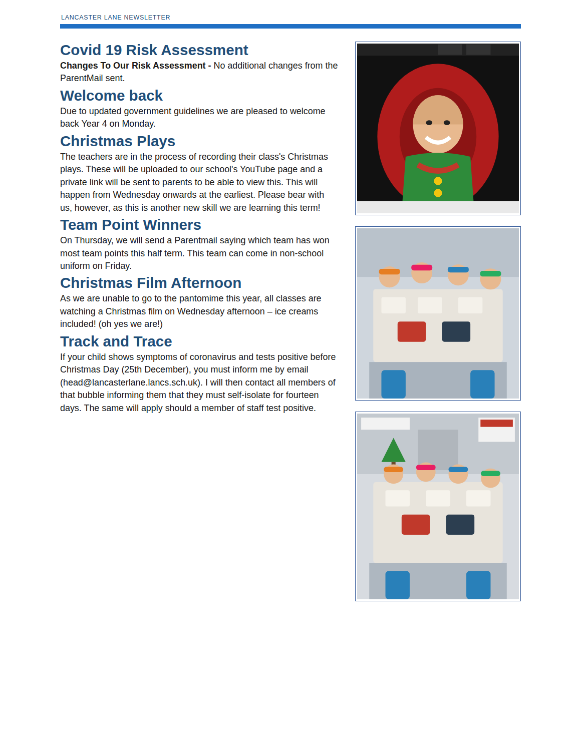Lancaster Lane Newsletter
Covid 19 Risk Assessment
Changes To Our Risk Assessment - No additional changes from the ParentMail sent.
Welcome back
Due to updated government guidelines we are pleased to welcome back Year 4 on Monday.
Christmas Plays
The teachers are in the process of recording their class's Christmas plays. These will be uploaded to our school's YouTube page and a private link will be sent to parents to be able to view this. This will happen from Wednesday onwards at the earliest. Please bear with us, however, as this is another new skill we are learning this term!
Team Point Winners
On Thursday, we will send a Parentmail saying which team has won most team points this half term. This team can come in non-school uniform on Friday.
Christmas Film Afternoon
As we are unable to go to the pantomime this year, all classes are watching a Christmas film on Wednesday afternoon – ice creams included! (oh yes we are!)
Track and Trace
If your child shows symptoms of coronavirus and tests positive before Christmas Day (25th December), you must inform me by email (head@lancasterlane.lancs.sch.uk). I will then contact all members of that bubble informing them that they must self-isolate for fourteen days. The same will apply should a member of staff test positive.